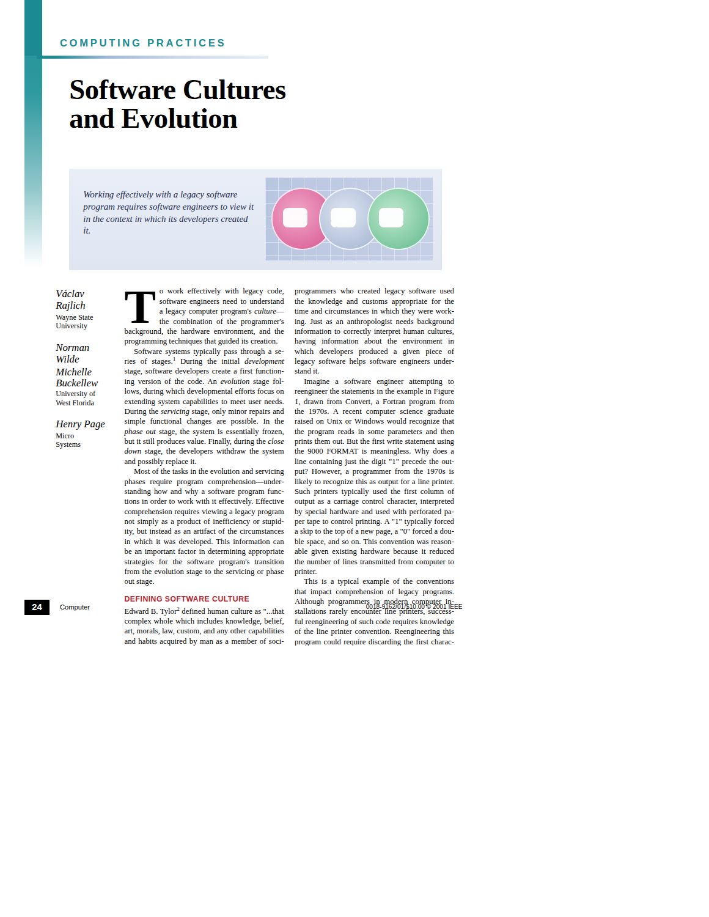COMPUTING PRACTICES
Software Cultures
and Evolution
Working effectively with a legacy software program requires software engineers to view it in the context in which its developers created it.
Václav
Rajlich
Wayne State
University
Norman
Wilde
Michelle
Buckellew
University of
West Florida
Henry Page
Micro
Systems
To work effectively with legacy code, software engineers need to understand a legacy computer program's culture—the combination of the programmer's background, the hardware environment, and the programming techniques that guided its creation.
Software systems typically pass through a series of stages.1 During the initial development stage, software developers create a first functioning version of the code. An evolution stage follows, during which developmental efforts focus on extending system capabilities to meet user needs. During the servicing stage, only minor repairs and simple functional changes are possible. In the phase out stage, the system is essentially frozen, but it still produces value. Finally, during the close down stage, the developers withdraw the system and possibly replace it.
Most of the tasks in the evolution and servicing phases require program comprehension—understanding how and why a software program functions in order to work with it effectively. Effective comprehension requires viewing a legacy program not simply as a product of inefficiency or stupidity, but instead as an artifact of the circumstances in which it was developed. This information can be an important factor in determining appropriate strategies for the software program's transition from the evolution stage to the servicing or phase out stage.
DEFINING SOFTWARE CULTURE
Edward B. Tylor2 defined human culture as "...that complex whole which includes knowledge, belief, art, morals, law, custom, and any other capabilities and habits acquired by man as a member of society." The
programmers who created legacy software used the knowledge and customs appropriate for the time and circumstances in which they were working. Just as an anthropologist needs background information to correctly interpret human cultures, having information about the environment in which developers produced a given piece of legacy software helps software engineers understand it.
Imagine a software engineer attempting to reengineer the statements in the example in Figure 1, drawn from Convert, a Fortran program from the 1970s. A recent computer science graduate raised on Unix or Windows would recognize that the program reads in some parameters and then prints them out. But the first write statement using the 9000 FORMAT is meaningless. Why does a line containing just the digit "1" precede the output? However, a programmer from the 1970s is likely to recognize this as output for a line printer. Such printers typically used the first column of output as a carriage control character, interpreted by special hardware and used with perforated paper tape to control printing. A "1" typically forced a skip to the top of a new page, a "0" forced a double space, and so on. This convention was reasonable given existing hardware because it reduced the number of lines transmitted from computer to printer.
This is a typical example of the conventions that impact comprehension of legacy programs. Although programmers in modern computer installations rarely encounter line printers, successful reengineering of such code requires knowledge of the line printer convention. Reengineering this program could require discarding the first character of every record.
Changes in programmer background, hardware
24
Computer
0018-9162/01/$10.00 © 2001 IEEE